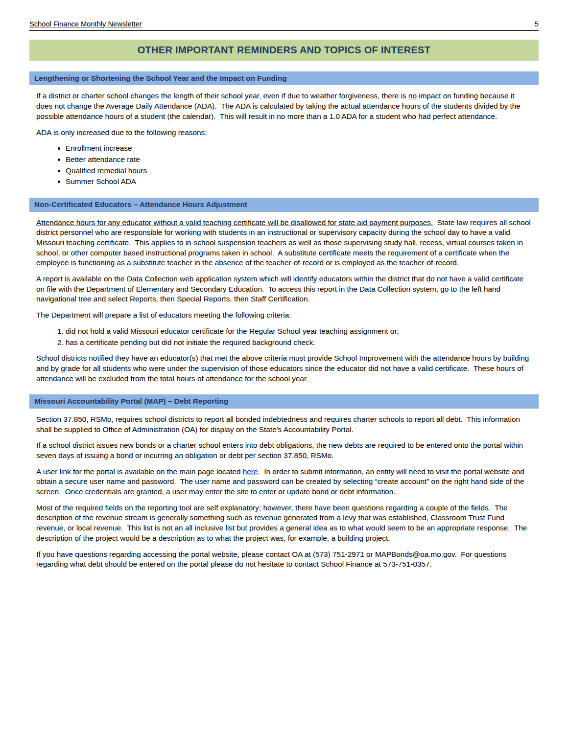School Finance Monthly Newsletter 5
OTHER IMPORTANT REMINDERS AND TOPICS OF INTEREST
Lengthening or Shortening the School Year and the Impact on Funding
If a district or charter school changes the length of their school year, even if due to weather forgiveness, there is no impact on funding because it does not change the Average Daily Attendance (ADA). The ADA is calculated by taking the actual attendance hours of the students divided by the possible attendance hours of a student (the calendar). This will result in no more than a 1.0 ADA for a student who had perfect attendance.
ADA is only increased due to the following reasons:
Enrollment increase
Better attendance rate
Qualified remedial hours
Summer School ADA
Non-Certificated Educators – Attendance Hours Adjustment
Attendance hours for any educator without a valid teaching certificate will be disallowed for state aid payment purposes. State law requires all school district personnel who are responsible for working with students in an instructional or supervisory capacity during the school day to have a valid Missouri teaching certificate. This applies to in-school suspension teachers as well as those supervising study hall, recess, virtual courses taken in school, or other computer based instructional programs taken in school. A substitute certificate meets the requirement of a certificate when the employee is functioning as a substitute teacher in the absence of the teacher-of-record or is employed as the teacher-of-record.
A report is available on the Data Collection web application system which will identify educators within the district that do not have a valid certificate on file with the Department of Elementary and Secondary Education. To access this report in the Data Collection system, go to the left hand navigational tree and select Reports, then Special Reports, then Staff Certification.
The Department will prepare a list of educators meeting the following criteria:
did not hold a valid Missouri educator certificate for the Regular School year teaching assignment or;
has a certificate pending but did not initiate the required background check.
School districts notified they have an educator(s) that met the above criteria must provide School Improvement with the attendance hours by building and by grade for all students who were under the supervision of those educators since the educator did not have a valid certificate. These hours of attendance will be excluded from the total hours of attendance for the school year.
Missouri Accountability Portal (MAP) – Debt Reporting
Section 37.850, RSMo, requires school districts to report all bonded indebtedness and requires charter schools to report all debt. This information shall be supplied to Office of Administration (OA) for display on the State’s Accountability Portal.
If a school district issues new bonds or a charter school enters into debt obligations, the new debts are required to be entered onto the portal within seven days of issuing a bond or incurring an obligation or debt per section 37.850, RSMo.
A user link for the portal is available on the main page located here. In order to submit information, an entity will need to visit the portal website and obtain a secure user name and password. The user name and password can be created by selecting “create account” on the right hand side of the screen. Once credentials are granted, a user may enter the site to enter or update bond or debt information.
Most of the required fields on the reporting tool are self explanatory; however, there have been questions regarding a couple of the fields. The description of the revenue stream is generally something such as revenue generated from a levy that was established, Classroom Trust Fund revenue, or local revenue. This list is not an all inclusive list but provides a general idea as to what would seem to be an appropriate response. The description of the project would be a description as to what the project was, for example, a building project.
If you have questions regarding accessing the portal website, please contact OA at (573) 751-2971 or MAPBonds@oa.mo.gov. For questions regarding what debt should be entered on the portal please do not hesitate to contact School Finance at 573-751-0357.